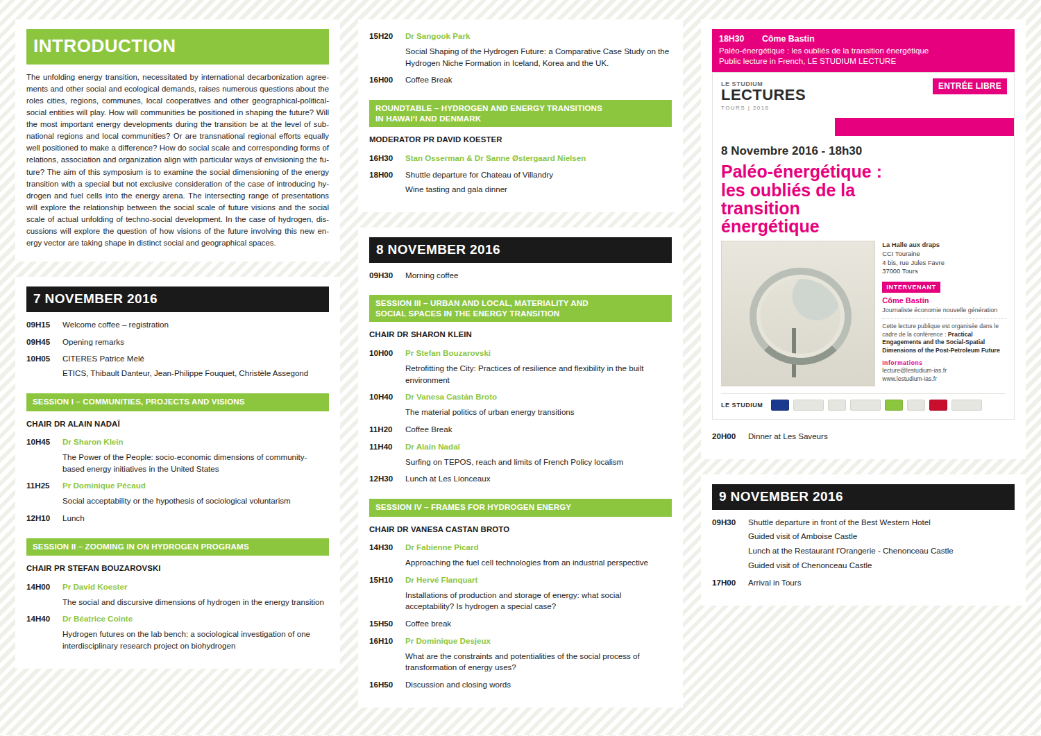Introduction
The unfolding energy transition, necessitated by international decarbonization agreements and other social and ecological demands, raises numerous questions about the roles cities, regions, communes, local cooperatives and other geographical-political-social entities will play. How will communities be positioned in shaping the future? Will the most important energy developments during the transition be at the level of sub-national regions and local communities? Or are transnational regional efforts equally well positioned to make a difference? How do social scale and corresponding forms of relations, association and organization align with particular ways of envisioning the future? The aim of this symposium is to examine the social dimensioning of the energy transition with a special but not exclusive consideration of the case of introducing hydrogen and fuel cells into the energy arena. The intersecting range of presentations will explore the relationship between the social scale of future visions and the social scale of actual unfolding of techno-social development. In the case of hydrogen, discussions will explore the question of how visions of the future involving this new energy vector are taking shape in distinct social and geographical spaces.
7 November 2016
| 09H15 | Welcome coffee – registration |
| 09H45 | Opening remarks |
| 10H05 | CITERES Patrice Melé ETICS, Thibault Danteur, Jean-Philippe Fouquet, Christèle Assegond |
Session I – Communities, Projects and Visions
Chair Dr Alain Nadaï
| 10H45 | Dr Sharon Klein The Power of the People: socio-economic dimensions of community-based energy initiatives in the United States |
| 11H25 | Pr Dominique Pécaud Social acceptability or the hypothesis of sociological voluntarism |
| 12H10 | Lunch |
Session II – Zooming in on Hydrogen Programs
Chair Pr Stefan Bouzarovski
| 14H00 | Pr David Koester The social and discursive dimensions of hydrogen in the energy transition |
| 14H40 | Dr Béatrice Cointe Hydrogen futures on the lab bench: a sociological investigation of one interdisciplinary research project on biohydrogen |
| 15H20 | Dr Sangook Park Social Shaping of the Hydrogen Future: a Comparative Case Study on the Hydrogen Niche Formation in Iceland, Korea and the UK. |
| 16H00 | Coffee Break |
Roundtable – Hydrogen and Energy Transitions
in Hawai‘i and Denmark
Moderator Pr David Koester
| 16H30 | Stan Osserman & Dr Sanne Østergaard Nielsen |
| 18H00 | Shuttle departure for Chateau of Villandry Wine tasting and gala dinner |
8 November 2016
| 09H30 | Morning coffee |
Session III – Urban and Local, Materiality and
Social Spaces in the Energy Transition
Chair Dr Sharon Klein
| 10H00 | Pr Stefan Bouzarovski Retrofitting the City: Practices of resilience and flexibility in the built environment |
| 10H40 | Dr Vanesa Castán Broto The material politics of urban energy transitions |
| 11H20 | Coffee Break |
| 11H40 | Dr Alain Nadaï Surfing on TEPOS, reach and limits of French Policy localism |
| 12H30 | Lunch at Les Lionceaux |
Session IV – Frames for Hydrogen Energy
Chair Dr Vanesa Castan Broto
| 14H30 | Dr Fabienne Picard Approaching the fuel cell technologies from an industrial perspective |
| 15H10 | Dr Hervé Flanquart Installations of production and storage of energy: what social acceptability? Is hydrogen a special case? |
| 15H50 | Coffee break |
| 16H10 | Pr Dominique Desjeux What are the constraints and potentialities of the social process of transformation of energy uses? |
| 16H50 | Discussion and closing words |
18H30 Côme Bastin
Paléo-énergétique : les oubliés de la transition énergétique
Public lecture in French, LE STUDIUM LECTURE
ENTRÉE LIBRE
Le Studium
LECTURES
TOURS | 2016
8 Novembre 2016 - 18h30
Paléo-énergétique :
les oubliés de la
transition
énergétique
La Halle aux draps
CCI Touraine
4 bis, rue Jules Favre
37000 Tours
Intervenant
Côme Bastin
Journaliste économie nouvelle génération
Cette lecture publique est organisée dans le cadre de la conférence : Practical Engagements and the Social-Spatial Dimensions of the Post-Petroleum Future
Informations
lecture@lestudium-ias.fr
www.lestudium-ias.fr
LE STUDIUM
| 20H00 | Dinner at Les Saveurs |
9 November 2016
| 09H30 | Shuttle departure in front of the Best Western Hotel Guided visit of Amboise Castle Lunch at the Restaurant l’Orangerie - Chenonceau Castle Guided visit of Chenonceau Castle |
| 17H00 | Arrival in Tours |